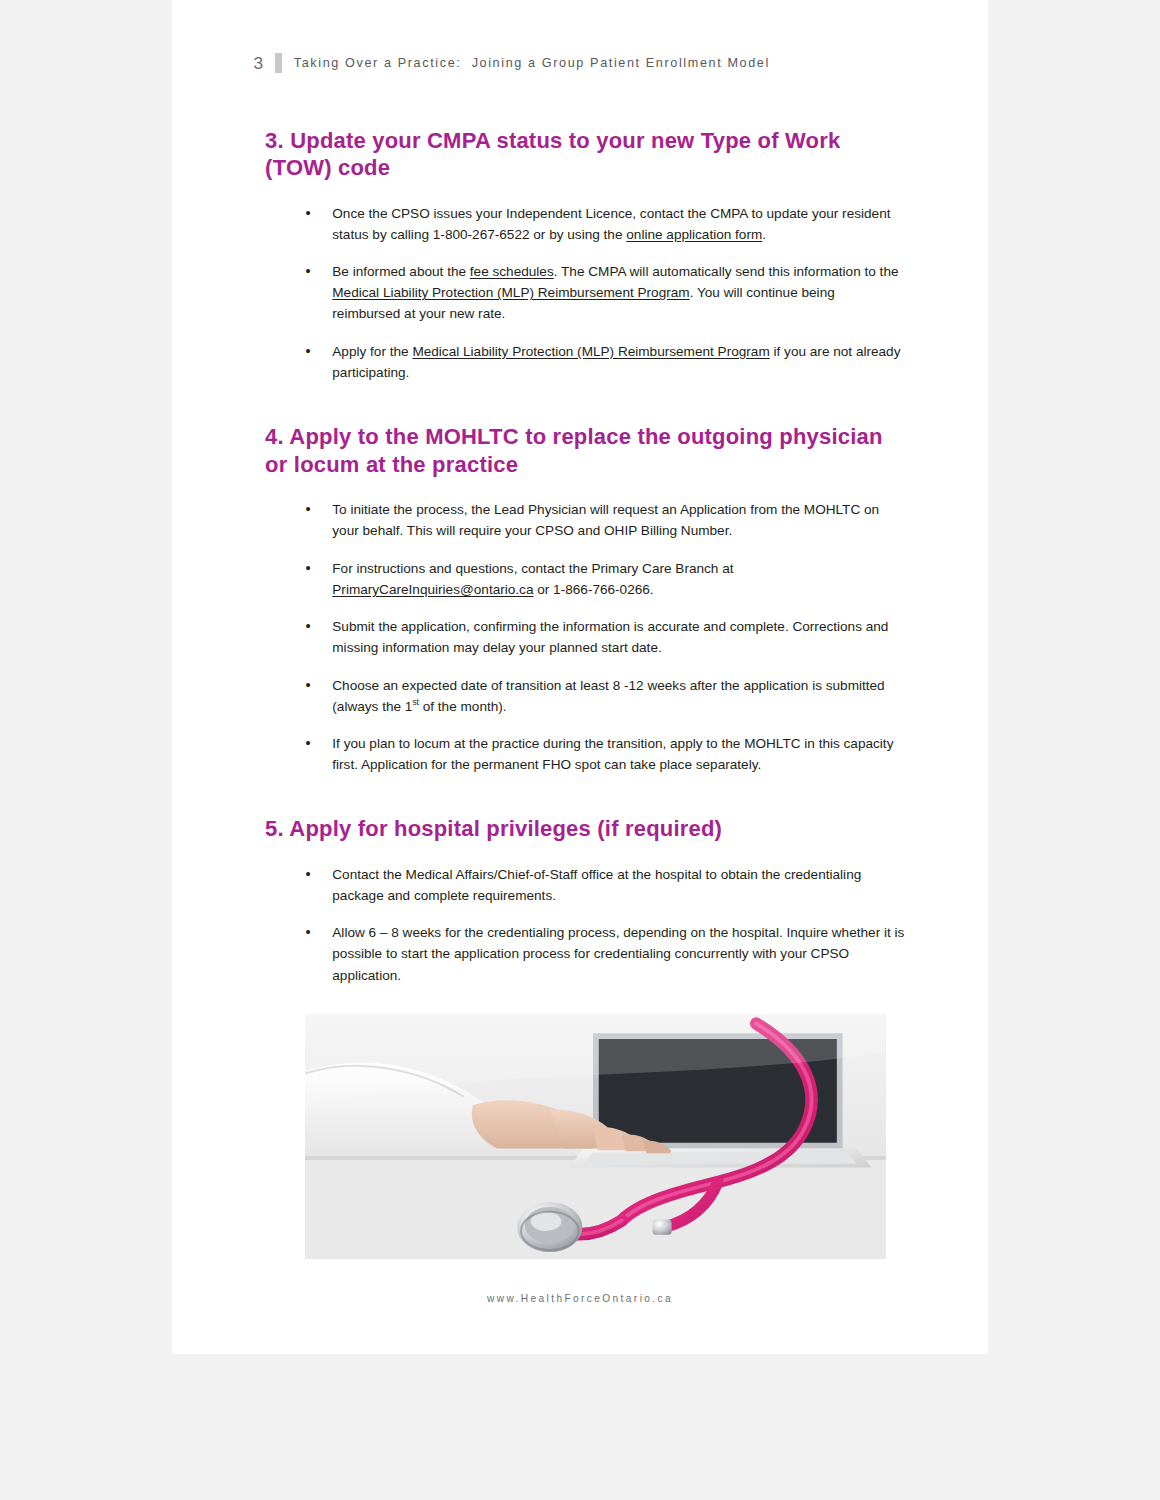3 Taking Over a Practice: Joining a Group Patient Enrollment Model
3. Update your CMPA status to your new Type of Work (TOW) code
Once the CPSO issues your Independent Licence, contact the CMPA to update your resident status by calling 1-800-267-6522 or by using the online application form.
Be informed about the fee schedules. The CMPA will automatically send this information to the Medical Liability Protection (MLP) Reimbursement Program. You will continue being reimbursed at your new rate.
Apply for the Medical Liability Protection (MLP) Reimbursement Program if you are not already participating.
4. Apply to the MOHLTC to replace the outgoing physician or locum at the practice
To initiate the process, the Lead Physician will request an Application from the MOHLTC on your behalf. This will require your CPSO and OHIP Billing Number.
For instructions and questions, contact the Primary Care Branch at PrimaryCareInquiries@ontario.ca or 1-866-766-0266.
Submit the application, confirming the information is accurate and complete. Corrections and missing information may delay your planned start date.
Choose an expected date of transition at least 8 -12 weeks after the application is submitted (always the 1st of the month).
If you plan to locum at the practice during the transition, apply to the MOHLTC in this capacity first. Application for the permanent FHO spot can take place separately.
5. Apply for hospital privileges (if required)
Contact the Medical Affairs/Chief-of-Staff office at the hospital to obtain the credentialing package and complete requirements.
Allow 6 – 8 weeks for the credentialing process, depending on the hospital. Inquire whether it is possible to start the application process for credentialing concurrently with your CPSO application.
www.HealthForceOntario.ca